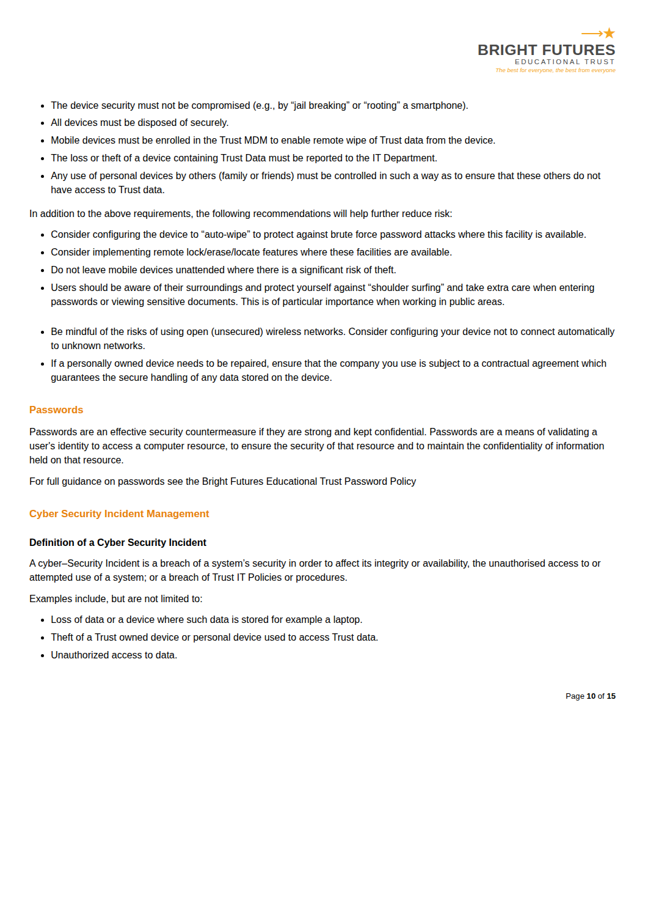⟶★
BRIGHT FUTURES
EDUCATIONAL TRUST
The best for everyone, the best from everyone
The device security must not be compromised (e.g., by “jail breaking” or “rooting” a smartphone).
All devices must be disposed of securely.
Mobile devices must be enrolled in the Trust MDM to enable remote wipe of Trust data from the device.
The loss or theft of a device containing Trust Data must be reported to the IT Department.
Any use of personal devices by others (family or friends) must be controlled in such a way as to ensure that these others do not have access to Trust data.
In addition to the above requirements, the following recommendations will help further reduce risk:
Consider configuring the device to “auto-wipe” to protect against brute force password attacks where this facility is available.
Consider implementing remote lock/erase/locate features where these facilities are available.
Do not leave mobile devices unattended where there is a significant risk of theft.
Users should be aware of their surroundings and protect yourself against “shoulder surfing” and take extra care when entering passwords or viewing sensitive documents. This is of particular importance when working in public areas.
Be mindful of the risks of using open (unsecured) wireless networks. Consider configuring your device not to connect automatically to unknown networks.
If a personally owned device needs to be repaired, ensure that the company you use is subject to a contractual agreement which guarantees the secure handling of any data stored on the device.
Passwords
Passwords are an effective security countermeasure if they are strong and kept confidential. Passwords are a means of validating a user's identity to access a computer resource, to ensure the security of that resource and to maintain the confidentiality of information held on that resource.
For full guidance on passwords see the Bright Futures Educational Trust Password Policy
Cyber Security Incident Management
Definition of a Cyber Security Incident
A cyber–Security Incident is a breach of a system’s security in order to affect its integrity or availability, the unauthorised access to or attempted use of a system; or a breach of Trust IT Policies or procedures.
Examples include, but are not limited to:
Loss of data or a device where such data is stored for example a laptop.
Theft of a Trust owned device or personal device used to access Trust data.
Unauthorized access to data.
Page 10 of 15